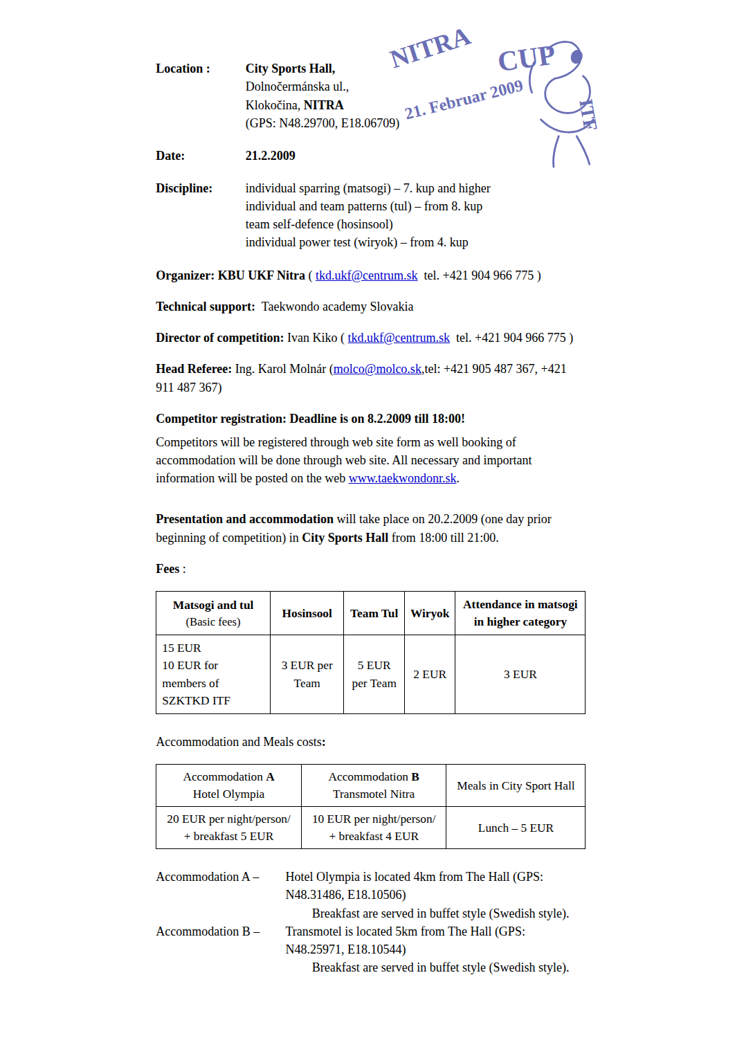NITRA 21. Februar 2009 CUP ITF
Location :
City Sports Hall,
Dolnočermánska ul.,
Klokočina, NITRA
(GPS: N48.29700, E18.06709)
Date:
21.2.2009
Discipline:
individual sparring (matsogi) – 7. kup and higher
individual and team patterns (tul) – from 8. kup
team self-defence (hosinsool)
individual power test (wiryok) – from 4. kup
Organizer: KBU UKF Nitra ( tkd.ukf@centrum.sk tel. +421 904 966 775 )
Technical support: Taekwondo academy Slovakia
Director of competition: Ivan Kiko ( tkd.ukf@centrum.sk tel. +421 904 966 775 )
Head Referee: Ing. Karol Molnár (molco@molco.sk,tel: +421 905 487 367, +421 911 487 367)
Competitor registration: Deadline is on 8.2.2009 till 18:00!
Competitors will be registered through web site form as well booking of accommodation will be done through web site. All necessary and important information will be posted on the web www.taekwondonr.sk.
Presentation and accommodation will take place on 20.2.2009 (one day prior beginning of competition) in City Sports Hall from 18:00 till 21:00.
Fees :
| Matsogi and tul (Basic fees) | Hosinsool | Team Tul | Wiryok | Attendance in matsogi in higher category |
| --- | --- | --- | --- | --- |
| 15 EUR 10 EUR for members of SZKTKD ITF | 3 EUR per Team | 5 EUR per Team | 2 EUR | 3 EUR |
Accommodation and Meals costs:
| Accommodation A Hotel Olympia | Accommodation B Transmotel Nitra | Meals in City Sport Hall |
| --- | --- | --- |
| 20 EUR per night/person/ + breakfast 5 EUR | 10 EUR per night/person/ + breakfast 4 EUR | Lunch – 5 EUR |
Accommodation A –
Hotel Olympia is located 4km from The Hall (GPS: N48.31486, E18.10506)
Breakfast are served in buffet style (Swedish style).
Accommodation B –
Transmotel is located 5km from The Hall (GPS: N48.25971, E18.10544)
Breakfast are served in buffet style (Swedish style).